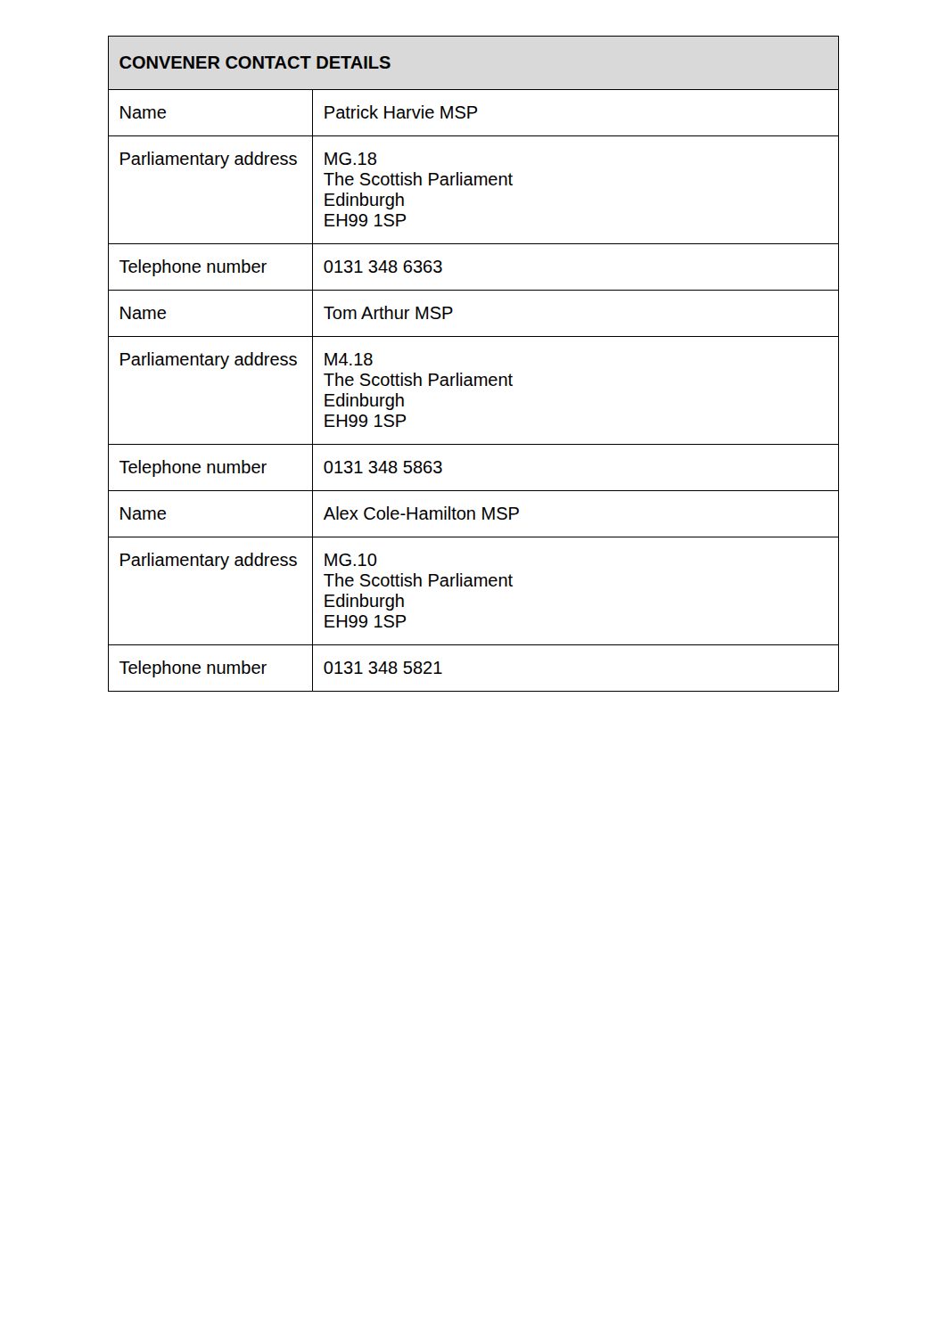| CONVENER CONTACT DETAILS |
| --- |
| Name | Patrick Harvie MSP |
| Parliamentary address | MG.18 The Scottish Parliament Edinburgh EH99 1SP |
| Telephone number | 0131 348 6363 |
| Name | Tom Arthur MSP |
| Parliamentary address | M4.18 The Scottish Parliament Edinburgh EH99 1SP |
| Telephone number | 0131 348 5863 |
| Name | Alex Cole-Hamilton MSP |
| Parliamentary address | MG.10 The Scottish Parliament Edinburgh EH99 1SP |
| Telephone number | 0131 348 5821 |